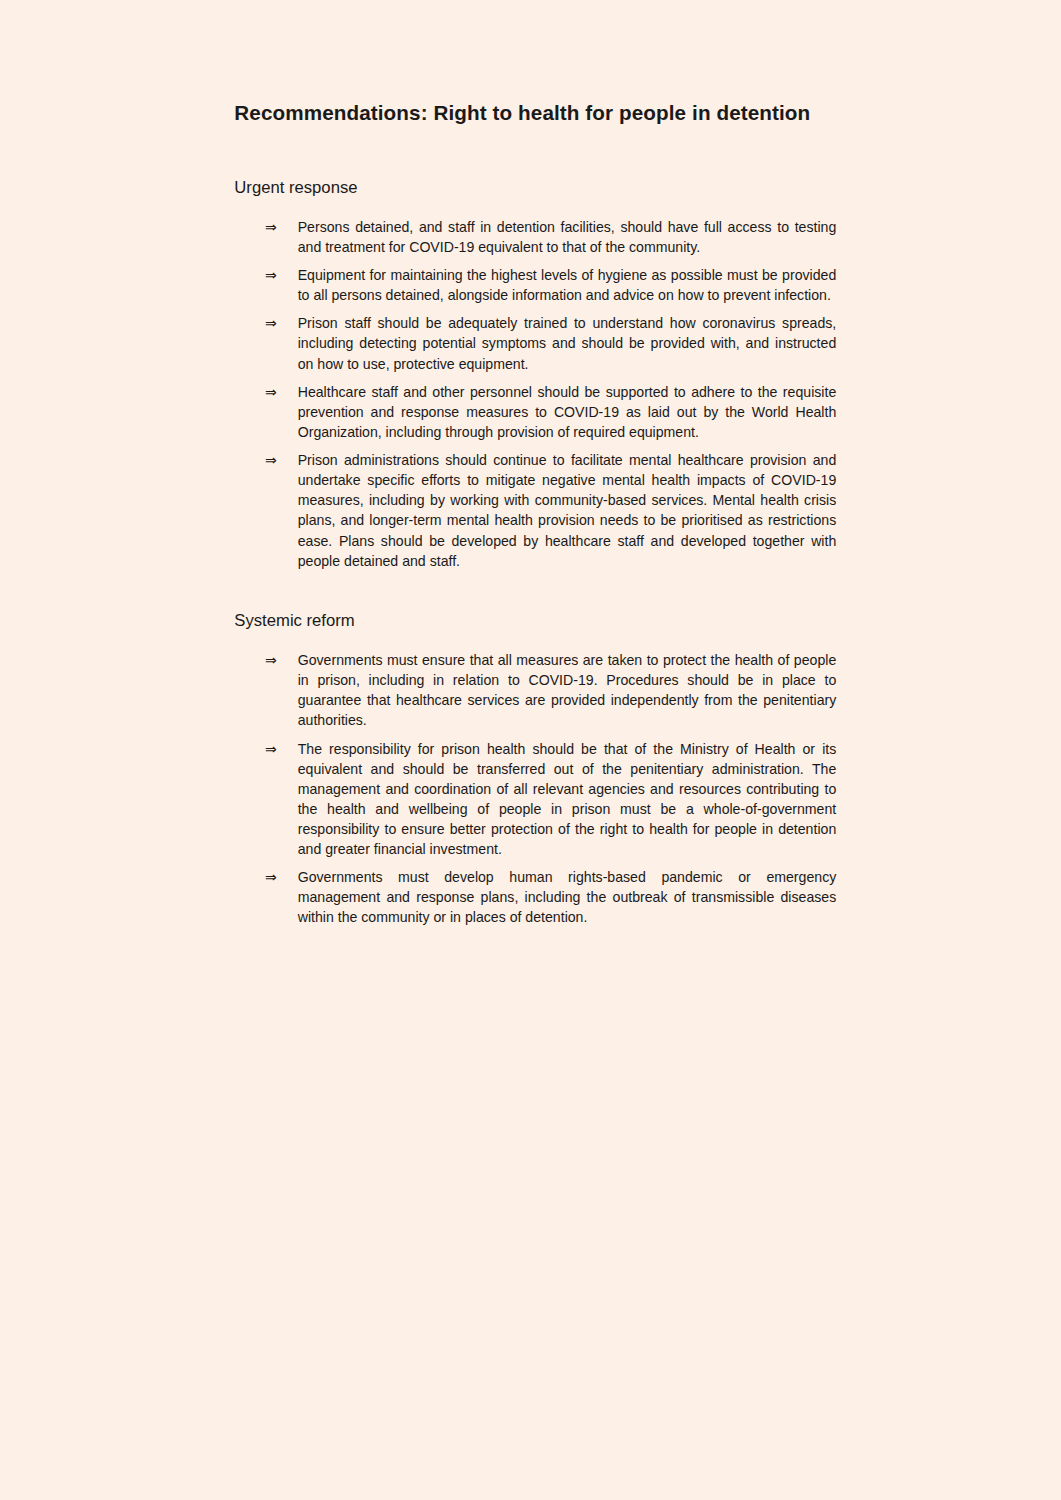Recommendations: Right to health for people in detention
Urgent response
Persons detained, and staff in detention facilities, should have full access to testing and treatment for COVID-19 equivalent to that of the community.
Equipment for maintaining the highest levels of hygiene as possible must be provided to all persons detained, alongside information and advice on how to prevent infection.
Prison staff should be adequately trained to understand how coronavirus spreads, including detecting potential symptoms and should be provided with, and instructed on how to use, protective equipment.
Healthcare staff and other personnel should be supported to adhere to the requisite prevention and response measures to COVID-19 as laid out by the World Health Organization, including through provision of required equipment.
Prison administrations should continue to facilitate mental healthcare provision and undertake specific efforts to mitigate negative mental health impacts of COVID-19 measures, including by working with community-based services. Mental health crisis plans, and longer-term mental health provision needs to be prioritised as restrictions ease. Plans should be developed by healthcare staff and developed together with people detained and staff.
Systemic reform
Governments must ensure that all measures are taken to protect the health of people in prison, including in relation to COVID-19. Procedures should be in place to guarantee that healthcare services are provided independently from the penitentiary authorities.
The responsibility for prison health should be that of the Ministry of Health or its equivalent and should be transferred out of the penitentiary administration. The management and coordination of all relevant agencies and resources contributing to the health and wellbeing of people in prison must be a whole-of-government responsibility to ensure better protection of the right to health for people in detention and greater financial investment.
Governments must develop human rights-based pandemic or emergency management and response plans, including the outbreak of transmissible diseases within the community or in places of detention.